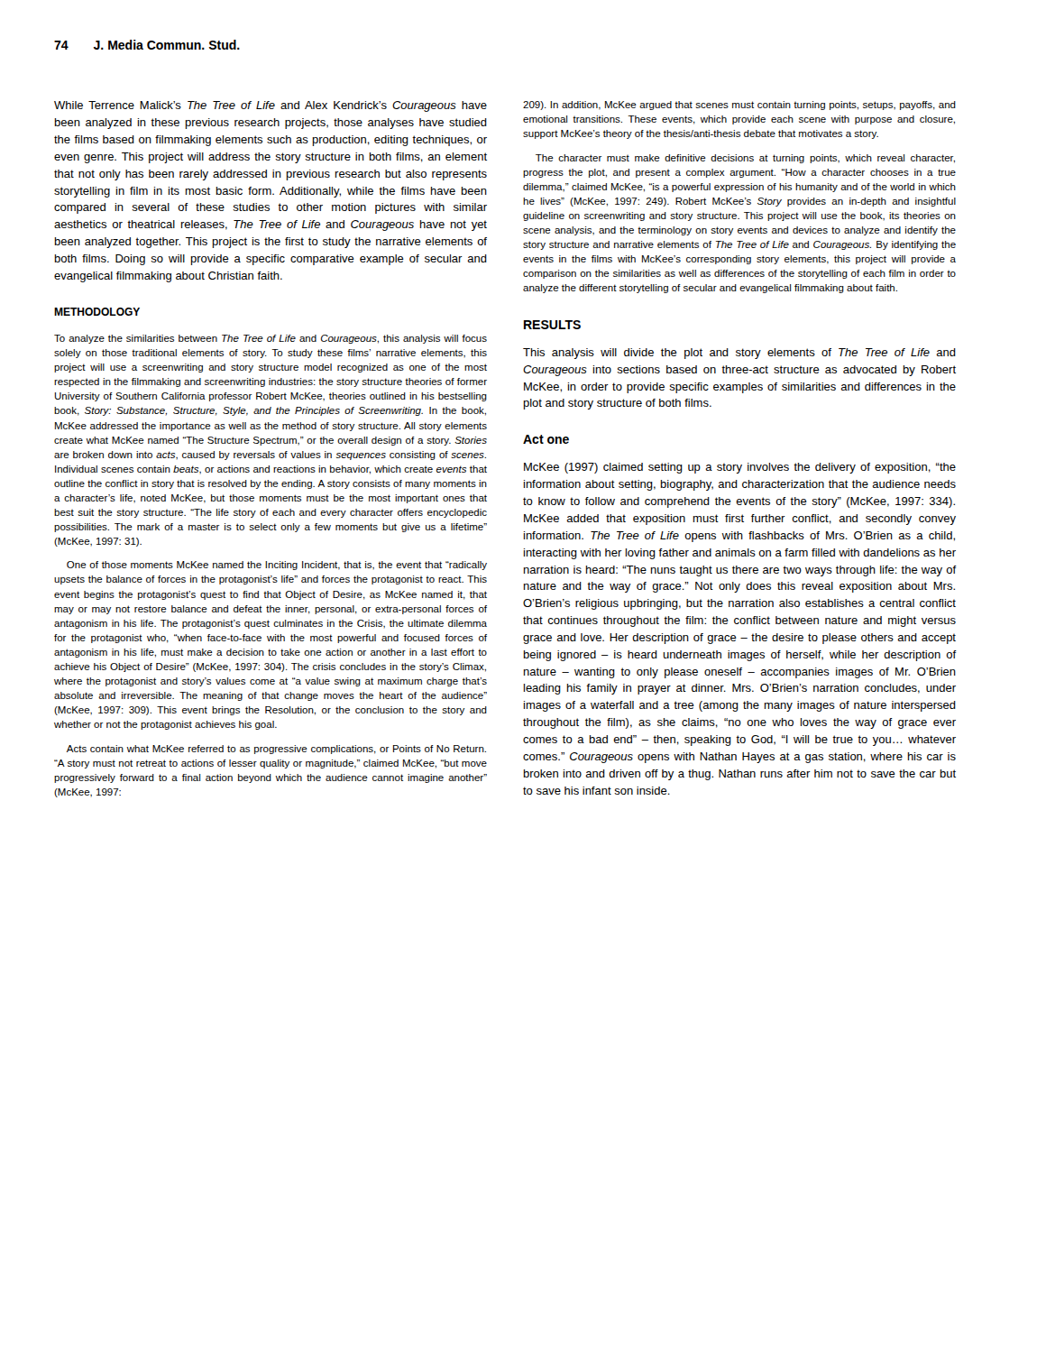74 J. Media Commun. Stud.
While Terrence Malick’s The Tree of Life and Alex Kendrick’s Courageous have been analyzed in these previous research projects, those analyses have studied the films based on filmmaking elements such as production, editing techniques, or even genre. This project will address the story structure in both films, an element that not only has been rarely addressed in previous research but also represents storytelling in film in its most basic form. Additionally, while the films have been compared in several of these studies to other motion pictures with similar aesthetics or theatrical releases, The Tree of Life and Courageous have not yet been analyzed together. This project is the first to study the narrative elements of both films. Doing so will provide a specific comparative example of secular and evangelical filmmaking about Christian faith.
Methodology
To analyze the similarities between The Tree of Life and Courageous, this analysis will focus solely on those traditional elements of story. To study these films’ narrative elements, this project will use a screenwriting and story structure model recognized as one of the most respected in the filmmaking and screenwriting industries: the story structure theories of former University of Southern California professor Robert McKee, theories outlined in his bestselling book, Story: Substance, Structure, Style, and the Principles of Screenwriting. In the book, McKee addressed the importance as well as the method of story structure. All story elements create what McKee named “The Structure Spectrum,” or the overall design of a story. Stories are broken down into acts, caused by reversals of values in sequences consisting of scenes. Individual scenes contain beats, or actions and reactions in behavior, which create events that outline the conflict in story that is resolved by the ending. A story consists of many moments in a character’s life, noted McKee, but those moments must be the most important ones that best suit the story structure. “The life story of each and every character offers encyclopedic possibilities. The mark of a master is to select only a few moments but give us a lifetime” (McKee, 1997: 31).
One of those moments McKee named the Inciting Incident, that is, the event that “radically upsets the balance of forces in the protagonist’s life” and forces the protagonist to react. This event begins the protagonist’s quest to find that Object of Desire, as McKee named it, that may or may not restore balance and defeat the inner, personal, or extra-personal forces of antagonism in his life. The protagonist’s quest culminates in the Crisis, the ultimate dilemma for the protagonist who, “when face-to-face with the most powerful and focused forces of antagonism in his life, must make a decision to take one action or another in a last effort to achieve his Object of Desire” (McKee, 1997: 304). The crisis concludes in the story’s Climax, where the protagonist and story’s values come at “a value swing at maximum charge that’s absolute and irreversible. The meaning of that change moves the heart of the audience” (McKee, 1997: 309). This event brings the Resolution, or the conclusion to the story and whether or not the protagonist achieves his goal.
Acts contain what McKee referred to as progressive complications, or Points of No Return. “A story must not retreat to actions of lesser quality or magnitude,” claimed McKee, “but move progressively forward to a final action beyond which the audience cannot imagine another” (McKee, 1997:
209). In addition, McKee argued that scenes must contain turning points, setups, payoffs, and emotional transitions. These events, which provide each scene with purpose and closure, support McKee’s theory of the thesis/anti-thesis debate that motivates a story.
The character must make definitive decisions at turning points, which reveal character, progress the plot, and present a complex argument. “How a character chooses in a true dilemma,” claimed McKee, “is a powerful expression of his humanity and of the world in which he lives” (McKee, 1997: 249). Robert McKee’s Story provides an in-depth and insightful guideline on screenwriting and story structure. This project will use the book, its theories on scene analysis, and the terminology on story events and devices to analyze and identify the story structure and narrative elements of The Tree of Life and Courageous. By identifying the events in the films with McKee’s corresponding story elements, this project will provide a comparison on the similarities as well as differences of the storytelling of each film in order to analyze the different storytelling of secular and evangelical filmmaking about faith.
Results
This analysis will divide the plot and story elements of The Tree of Life and Courageous into sections based on three-act structure as advocated by Robert McKee, in order to provide specific examples of similarities and differences in the plot and story structure of both films.
Act one
McKee (1997) claimed setting up a story involves the delivery of exposition, “the information about setting, biography, and characterization that the audience needs to know to follow and comprehend the events of the story” (McKee, 1997: 334). McKee added that exposition must first further conflict, and secondly convey information. The Tree of Life opens with flashbacks of Mrs. O’Brien as a child, interacting with her loving father and animals on a farm filled with dandelions as her narration is heard: “The nuns taught us there are two ways through life: the way of nature and the way of grace.” Not only does this reveal exposition about Mrs. O’Brien’s religious upbringing, but the narration also establishes a central conflict that continues throughout the film: the conflict between nature and might versus grace and love. Her description of grace – the desire to please others and accept being ignored – is heard underneath images of herself, while her description of nature – wanting to only please oneself – accompanies images of Mr. O’Brien leading his family in prayer at dinner. Mrs. O’Brien’s narration concludes, under images of a waterfall and a tree (among the many images of nature interspersed throughout the film), as she claims, “no one who loves the way of grace ever comes to a bad end” – then, speaking to God, “I will be true to you… whatever comes.” Courageous opens with Nathan Hayes at a gas station, where his car is broken into and driven off by a thug. Nathan runs after him not to save the car but to save his infant son inside.